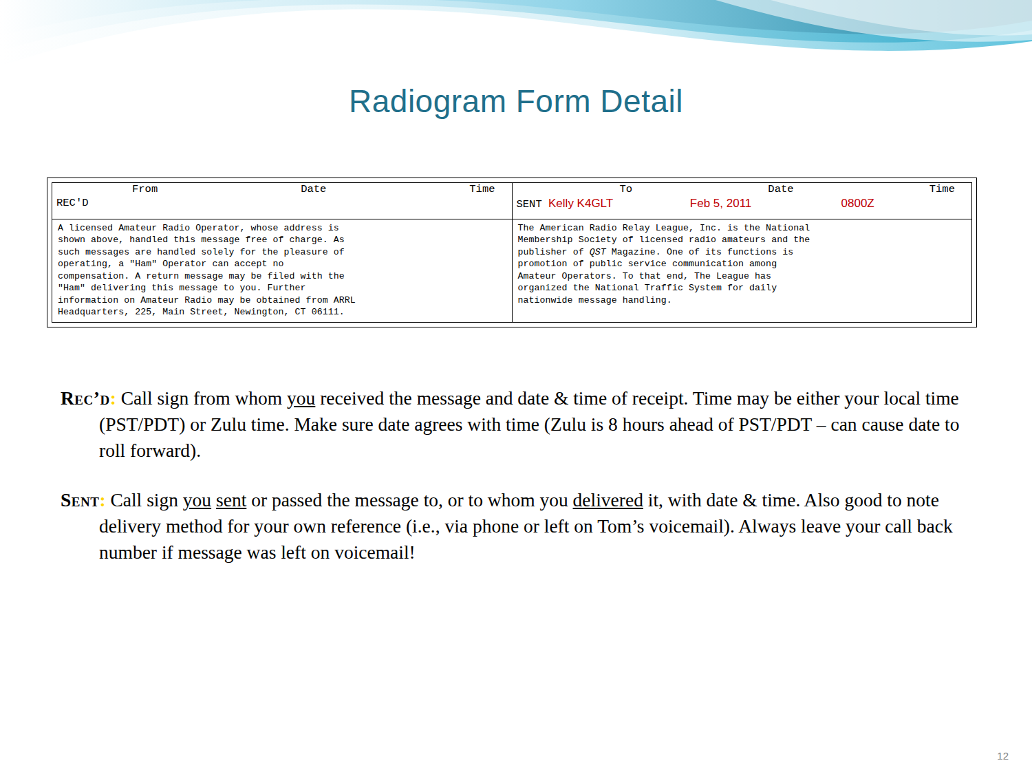Radiogram Form Detail
| From Date Time REC'D | To Date Time SENT Kelly K4GLT Feb 5, 2011 0800Z |
| A licensed Amateur Radio Operator, whose address is shown above, handled this message free of charge. As such messages are handled solely for the pleasure of operating, a "Ham" Operator can accept no compensation. A return message may be filed with the "Ham" delivering this message to you. Further information on Amateur Radio may be obtained from ARRL Headquarters, 225, Main Street, Newington, CT 06111. | The American Radio Relay League, Inc. is the National Membership Society of licensed radio amateurs and the publisher of QST Magazine. One of its functions is promotion of public service communication among Amateur Operators. To that end, The League has organized the National Traffic System for daily nationwide message handling. |
Rec’d: Call sign from whom you received the message and date & time of receipt. Time may be either your local time (PST/PDT) or Zulu time. Make sure date agrees with time (Zulu is 8 hours ahead of PST/PDT – can cause date to roll forward).
Sent: Call sign you sent or passed the message to, or to whom you delivered it, with date & time. Also good to note delivery method for your own reference (i.e., via phone or left on Tom’s voicemail). Always leave your call back number if message was left on voicemail!
12